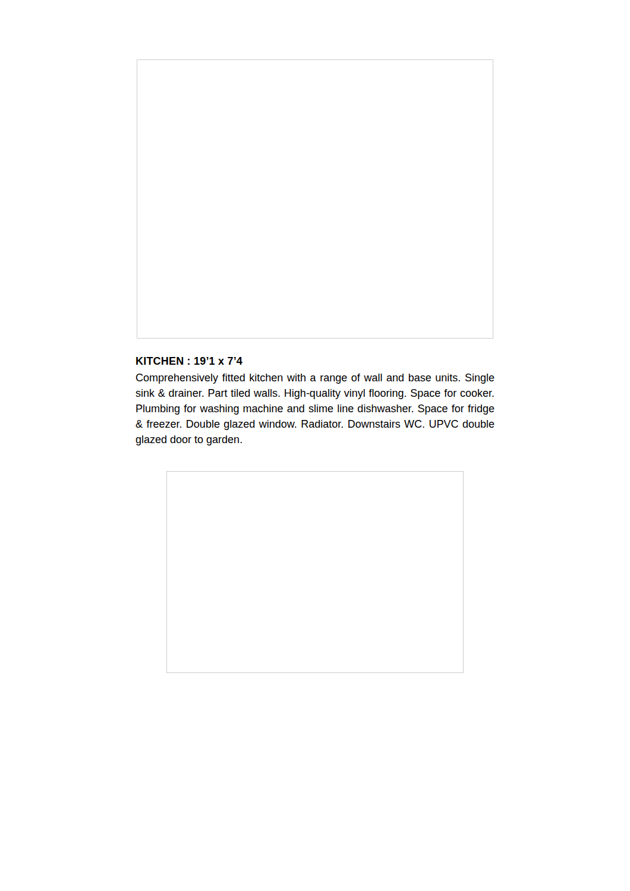KITCHEN : 19’1 x 7’4
Comprehensively fitted kitchen with a range of wall and base units. Single sink & drainer. Part tiled walls. High-quality vinyl flooring. Space for cooker. Plumbing for washing machine and slime line dishwasher. Space for fridge & freezer. Double glazed window. Radiator. Downstairs WC. UPVC double glazed door to garden.